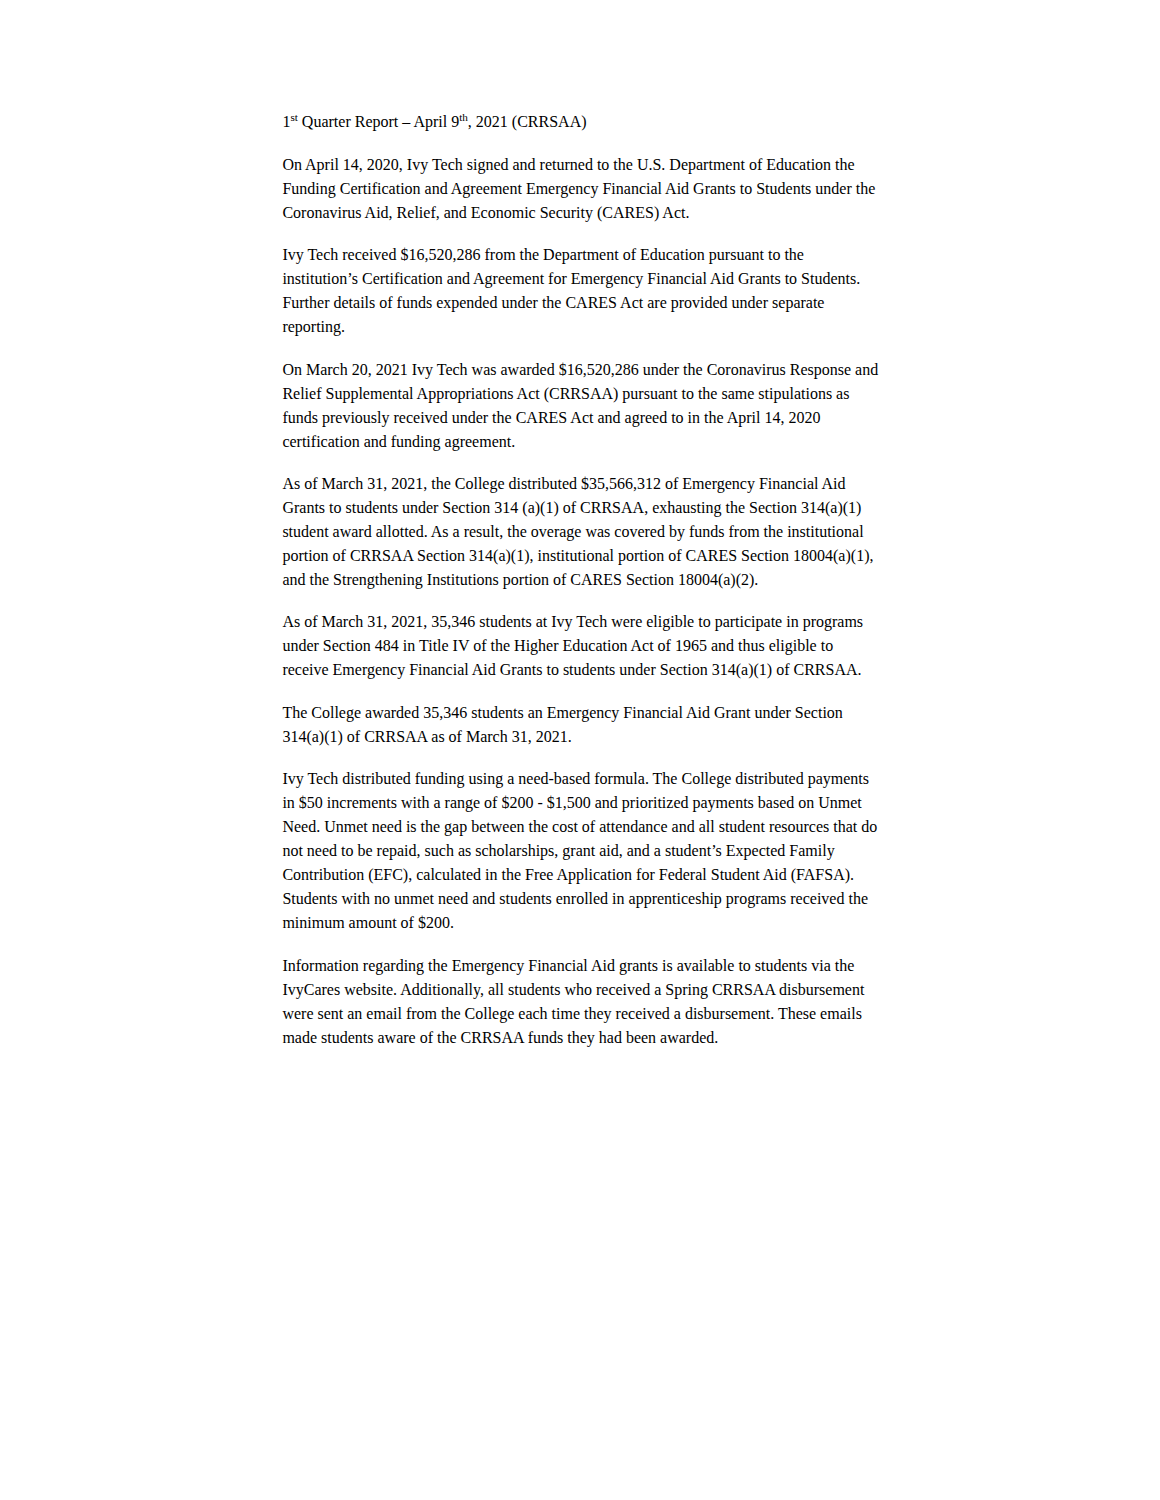1st Quarter Report – April 9th, 2021 (CRRSAA)
On April 14, 2020, Ivy Tech signed and returned to the U.S. Department of Education the Funding Certification and Agreement Emergency Financial Aid Grants to Students under the Coronavirus Aid, Relief, and Economic Security (CARES) Act.
Ivy Tech received $16,520,286 from the Department of Education pursuant to the institution’s Certification and Agreement for Emergency Financial Aid Grants to Students. Further details of funds expended under the CARES Act are provided under separate reporting.
On March 20, 2021 Ivy Tech was awarded $16,520,286 under the Coronavirus Response and Relief Supplemental Appropriations Act (CRRSAA) pursuant to the same stipulations as funds previously received under the CARES Act and agreed to in the April 14, 2020 certification and funding agreement.
As of March 31, 2021, the College distributed $35,566,312 of Emergency Financial Aid Grants to students under Section 314 (a)(1) of CRRSAA, exhausting the Section 314(a)(1) student award allotted. As a result, the overage was covered by funds from the institutional portion of CRRSAA Section 314(a)(1), institutional portion of CARES Section 18004(a)(1), and the Strengthening Institutions portion of CARES Section 18004(a)(2).
As of March 31, 2021, 35,346 students at Ivy Tech were eligible to participate in programs under Section 484 in Title IV of the Higher Education Act of 1965 and thus eligible to receive Emergency Financial Aid Grants to students under Section 314(a)(1) of CRRSAA.
The College awarded 35,346 students an Emergency Financial Aid Grant under Section 314(a)(1) of CRRSAA as of March 31, 2021.
Ivy Tech distributed funding using a need-based formula. The College distributed payments in $50 increments with a range of $200 - $1,500 and prioritized payments based on Unmet Need. Unmet need is the gap between the cost of attendance and all student resources that do not need to be repaid, such as scholarships, grant aid, and a student’s Expected Family Contribution (EFC), calculated in the Free Application for Federal Student Aid (FAFSA). Students with no unmet need and students enrolled in apprenticeship programs received the minimum amount of $200.
Information regarding the Emergency Financial Aid grants is available to students via the IvyCares website. Additionally, all students who received a Spring CRRSAA disbursement were sent an email from the College each time they received a disbursement. These emails made students aware of the CRRSAA funds they had been awarded.